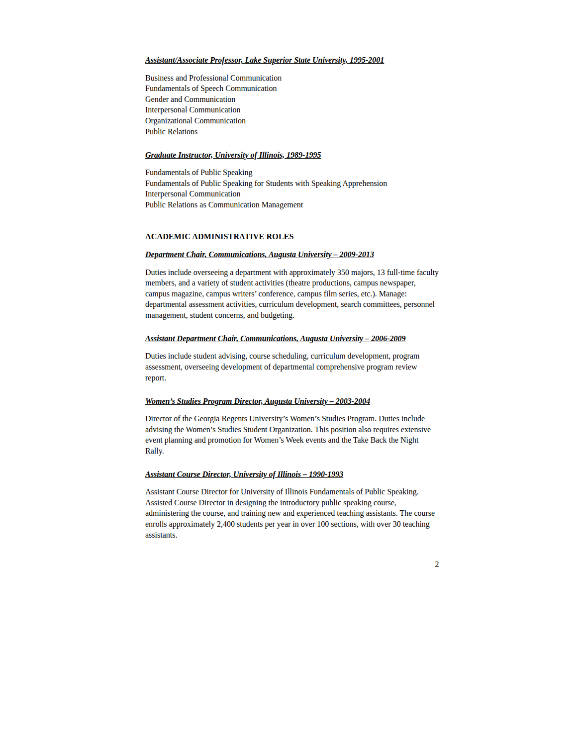Assistant/Associate Professor, Lake Superior State University, 1995-2001
Business and Professional Communication
Fundamentals of Speech Communication
Gender and Communication
Interpersonal Communication
Organizational Communication
Public Relations
Graduate Instructor, University of Illinois, 1989-1995
Fundamentals of Public Speaking
Fundamentals of Public Speaking for Students with Speaking Apprehension
Interpersonal Communication
Public Relations as Communication Management
ACADEMIC ADMINISTRATIVE ROLES
Department Chair, Communications, Augusta University – 2009-2013
Duties include overseeing a department with approximately 350 majors, 13 full-time faculty members, and a variety of student activities (theatre productions, campus newspaper, campus magazine, campus writers’ conference, campus film series, etc.). Manage: departmental assessment activities, curriculum development, search committees, personnel management, student concerns, and budgeting.
Assistant Department Chair, Communications, Augusta University – 2006-2009
Duties include student advising, course scheduling, curriculum development, program assessment, overseeing development of departmental comprehensive program review report.
Women’s Studies Program Director, Augusta University – 2003-2004
Director of the Georgia Regents University’s Women’s Studies Program. Duties include advising the Women’s Studies Student Organization. This position also requires extensive event planning and promotion for Women’s Week events and the Take Back the Night Rally.
Assistant Course Director, University of Illinois – 1990-1993
Assistant Course Director for University of Illinois Fundamentals of Public Speaking. Assisted Course Director in designing the introductory public speaking course, administering the course, and training new and experienced teaching assistants. The course enrolls approximately 2,400 students per year in over 100 sections, with over 30 teaching assistants.
2